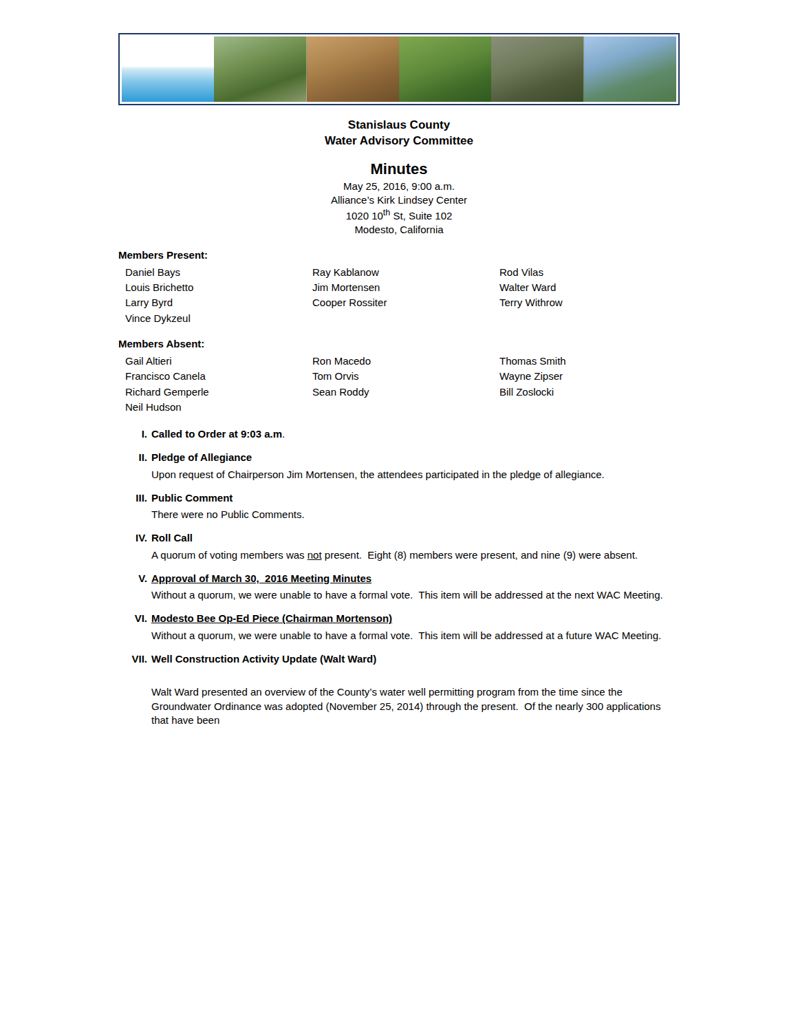Stanislaus County
Water Advisory Committee
Minutes
May 25, 2016, 9:00 a.m.
Alliance’s Kirk Lindsey Center
1020 10th St, Suite 102
Modesto, California
Members Present:
| Daniel Bays | Ray Kablanow | Rod Vilas |
| Louis Brichetto | Jim Mortensen | Walter Ward |
| Larry Byrd | Cooper Rossiter | Terry Withrow |
| Vince Dykzeul | | |
Members Absent:
| Gail Altieri | Ron Macedo | Thomas Smith |
| Francisco Canela | Tom Orvis | Wayne Zipser |
| Richard Gemperle | Sean Roddy | Bill Zoslocki |
| Neil Hudson | | |
I. Called to Order at 9:03 a.m.
II. Pledge of Allegiance
Upon request of Chairperson Jim Mortensen, the attendees participated in the pledge of allegiance.
III. Public Comment
There were no Public Comments.
IV. Roll Call
A quorum of voting members was not present. Eight (8) members were present, and nine (9) were absent.
V. Approval of March 30, 2016 Meeting Minutes
Without a quorum, we were unable to have a formal vote. This item will be addressed at the next WAC Meeting.
VI. Modesto Bee Op-Ed Piece (Chairman Mortenson)
Without a quorum, we were unable to have a formal vote. This item will be addressed at a future WAC Meeting.
VII. Well Construction Activity Update (Walt Ward)
Walt Ward presented an overview of the County’s water well permitting program from the time since the Groundwater Ordinance was adopted (November 25, 2014) through the present. Of the nearly 300 applications that have been